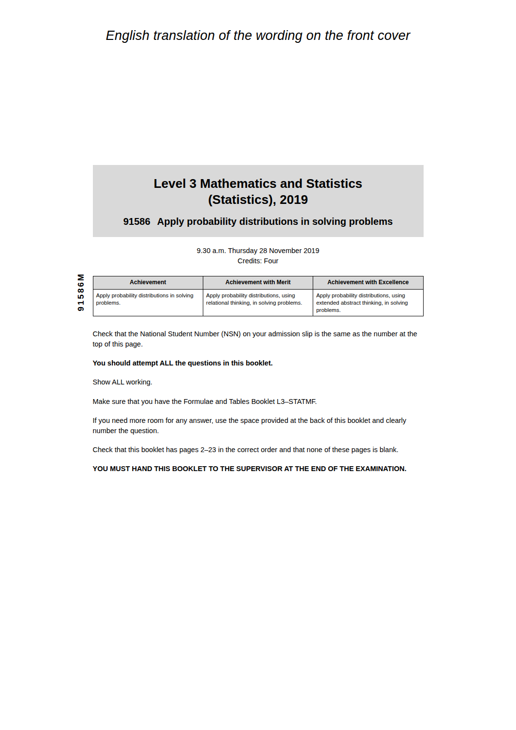English translation of the wording on the front cover
91586M
Level 3 Mathematics and Statistics
(Statistics), 2019
91586 Apply probability distributions in solving problems
9.30 a.m. Thursday 28 November 2019
Credits: Four
| Achievement | Achievement with Merit | Achievement with Excellence |
| --- | --- | --- |
| Apply probability distributions in solving problems. | Apply probability distributions, using relational thinking, in solving problems. | Apply probability distributions, using extended abstract thinking, in solving problems. |
Check that the National Student Number (NSN) on your admission slip is the same as the number at the top of this page.
You should attempt ALL the questions in this booklet.
Show ALL working.
Make sure that you have the Formulae and Tables Booklet L3–STATMF.
If you need more room for any answer, use the space provided at the back of this booklet and clearly number the question.
Check that this booklet has pages 2–23 in the correct order and that none of these pages is blank.
YOU MUST HAND THIS BOOKLET TO THE SUPERVISOR AT THE END OF THE EXAMINATION.